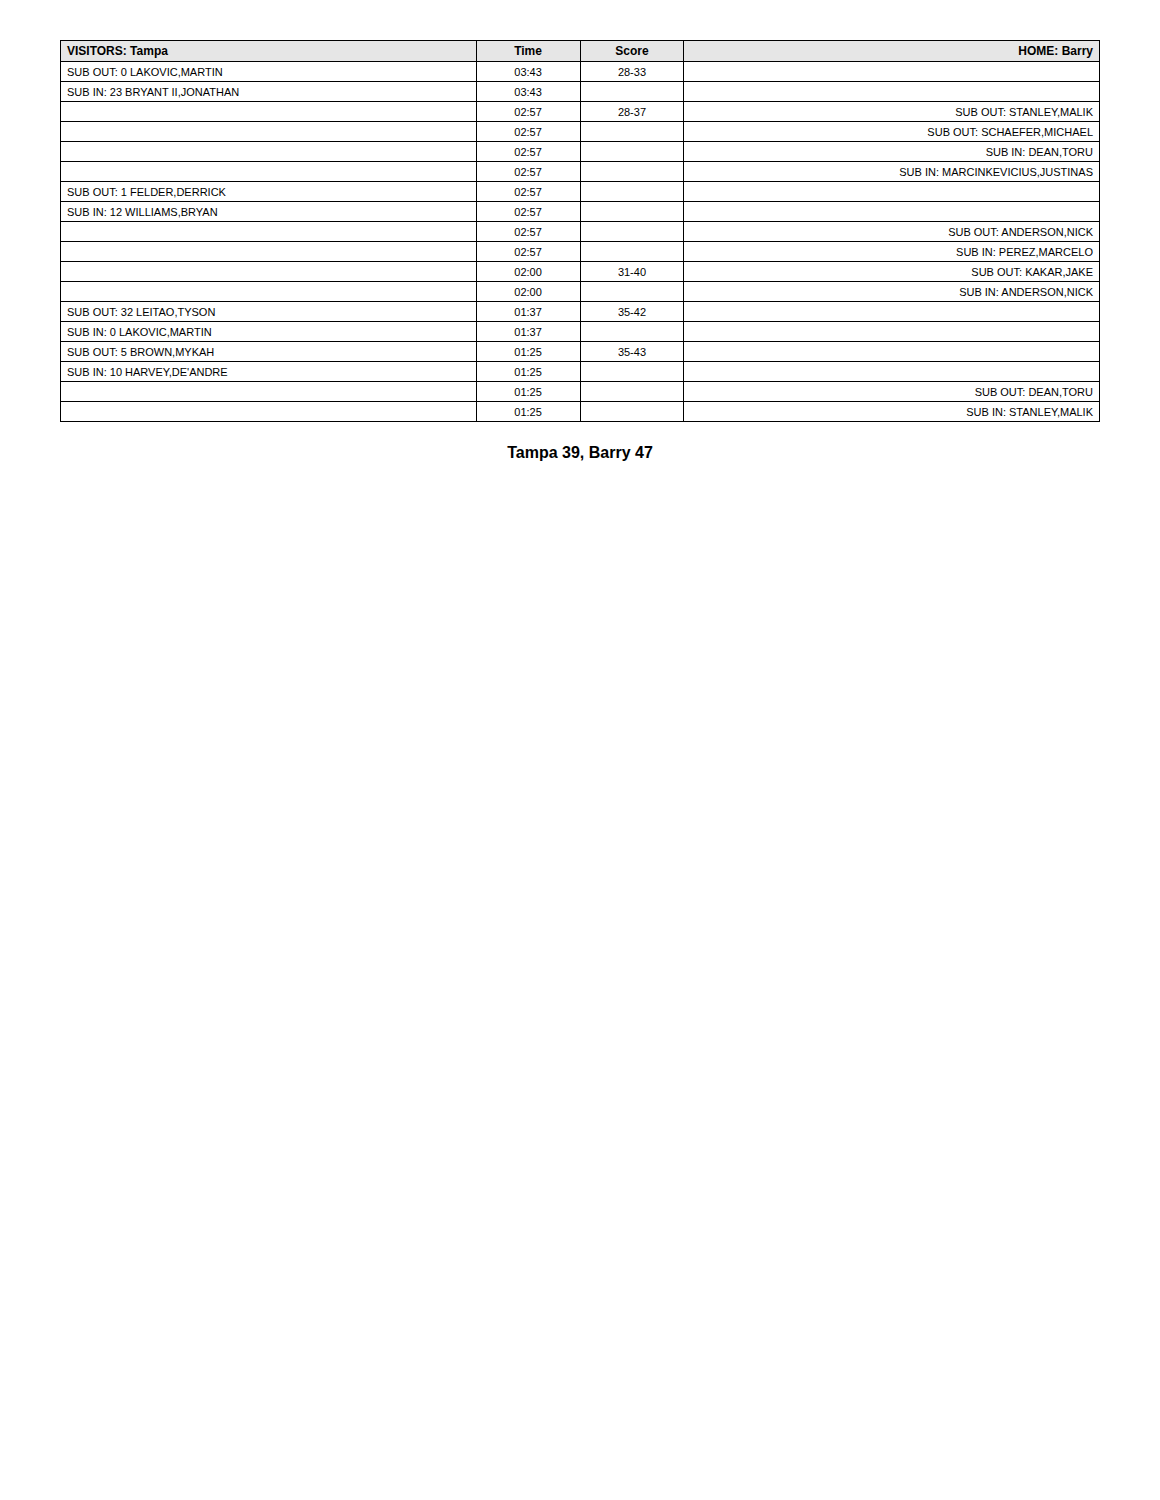| VISITORS: Tampa | Time | Score | HOME: Barry |
| --- | --- | --- | --- |
| SUB OUT: 0 LAKOVIC,MARTIN | 03:43 | 28-33 | |
| SUB IN: 23 BRYANT II,JONATHAN | 03:43 | | |
| | 02:57 | 28-37 | SUB OUT: STANLEY,MALIK |
| | 02:57 | | SUB OUT: SCHAEFER,MICHAEL |
| | 02:57 | | SUB IN: DEAN,TORU |
| | 02:57 | | SUB IN: MARCINKEVICIUS,JUSTINAS |
| SUB OUT: 1 FELDER,DERRICK | 02:57 | | |
| SUB IN: 12 WILLIAMS,BRYAN | 02:57 | | |
| | 02:57 | | SUB OUT: ANDERSON,NICK |
| | 02:57 | | SUB IN: PEREZ,MARCELO |
| | 02:00 | 31-40 | SUB OUT: KAKAR,JAKE |
| | 02:00 | | SUB IN: ANDERSON,NICK |
| SUB OUT: 32 LEITAO,TYSON | 01:37 | 35-42 | |
| SUB IN: 0 LAKOVIC,MARTIN | 01:37 | | |
| SUB OUT: 5 BROWN,MYKAH | 01:25 | 35-43 | |
| SUB IN: 10 HARVEY,DE'ANDRE | 01:25 | | |
| | 01:25 | | SUB OUT: DEAN,TORU |
| | 01:25 | | SUB IN: STANLEY,MALIK |
Tampa 39, Barry 47